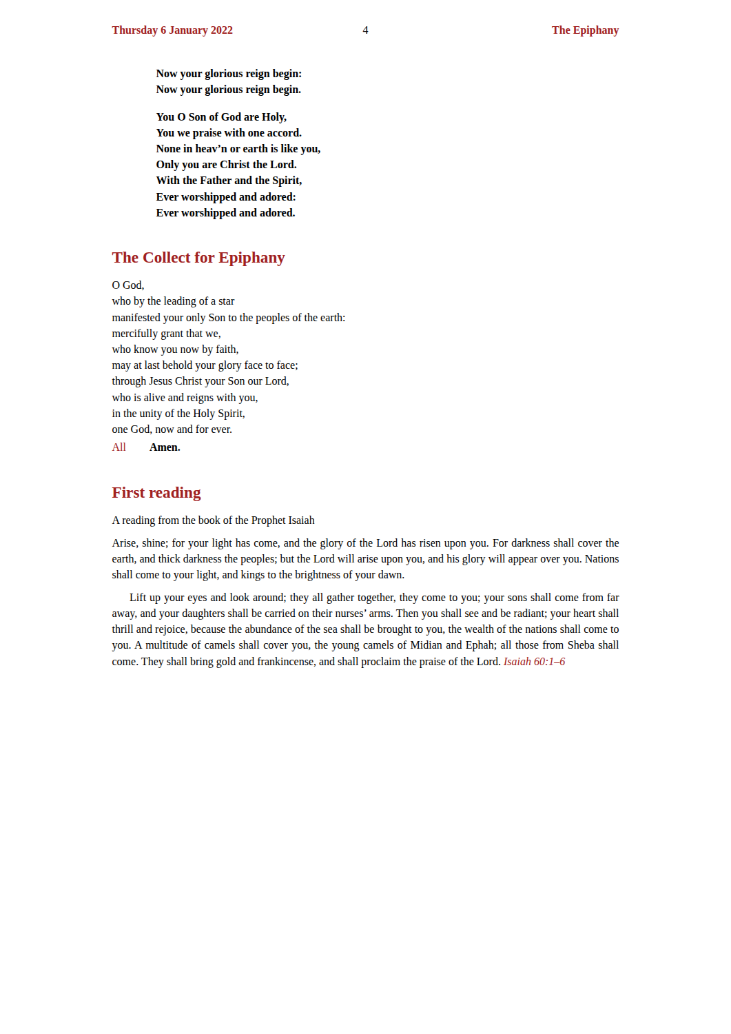Thursday 6 January 2022
4
The Epiphany
Now your glorious reign begin:
Now your glorious reign begin.
You O Son of God are Holy,
You we praise with one accord.
None in heav’n or earth is like you,
Only you are Christ the Lord.
With the Father and the Spirit,
Ever worshipped and adored:
Ever worshipped and adored.
The Collect for Epiphany
O God,
who by the leading of a star
manifested your only Son to the peoples of the earth:
mercifully grant that we,
who know you now by faith,
may at last behold your glory face to face;
through Jesus Christ your Son our Lord,
who is alive and reigns with you,
in the unity of the Holy Spirit,
one God, now and for ever.
All
Amen.
First reading
A reading from the book of the Prophet Isaiah
Arise, shine; for your light has come, and the glory of the Lord has risen upon you. For darkness shall cover the earth, and thick darkness the peoples; but the Lord will arise upon you, and his glory will appear over you. Nations shall come to your light, and kings to the brightness of your dawn.
Lift up your eyes and look around; they all gather together, they come to you; your sons shall come from far away, and your daughters shall be carried on their nurses’ arms. Then you shall see and be radiant; your heart shall thrill and rejoice, because the abundance of the sea shall be brought to you, the wealth of the nations shall come to you. A multitude of camels shall cover you, the young camels of Midian and Ephah; all those from Sheba shall come. They shall bring gold and frankincense, and shall proclaim the praise of the Lord. Isaiah 60:1–6